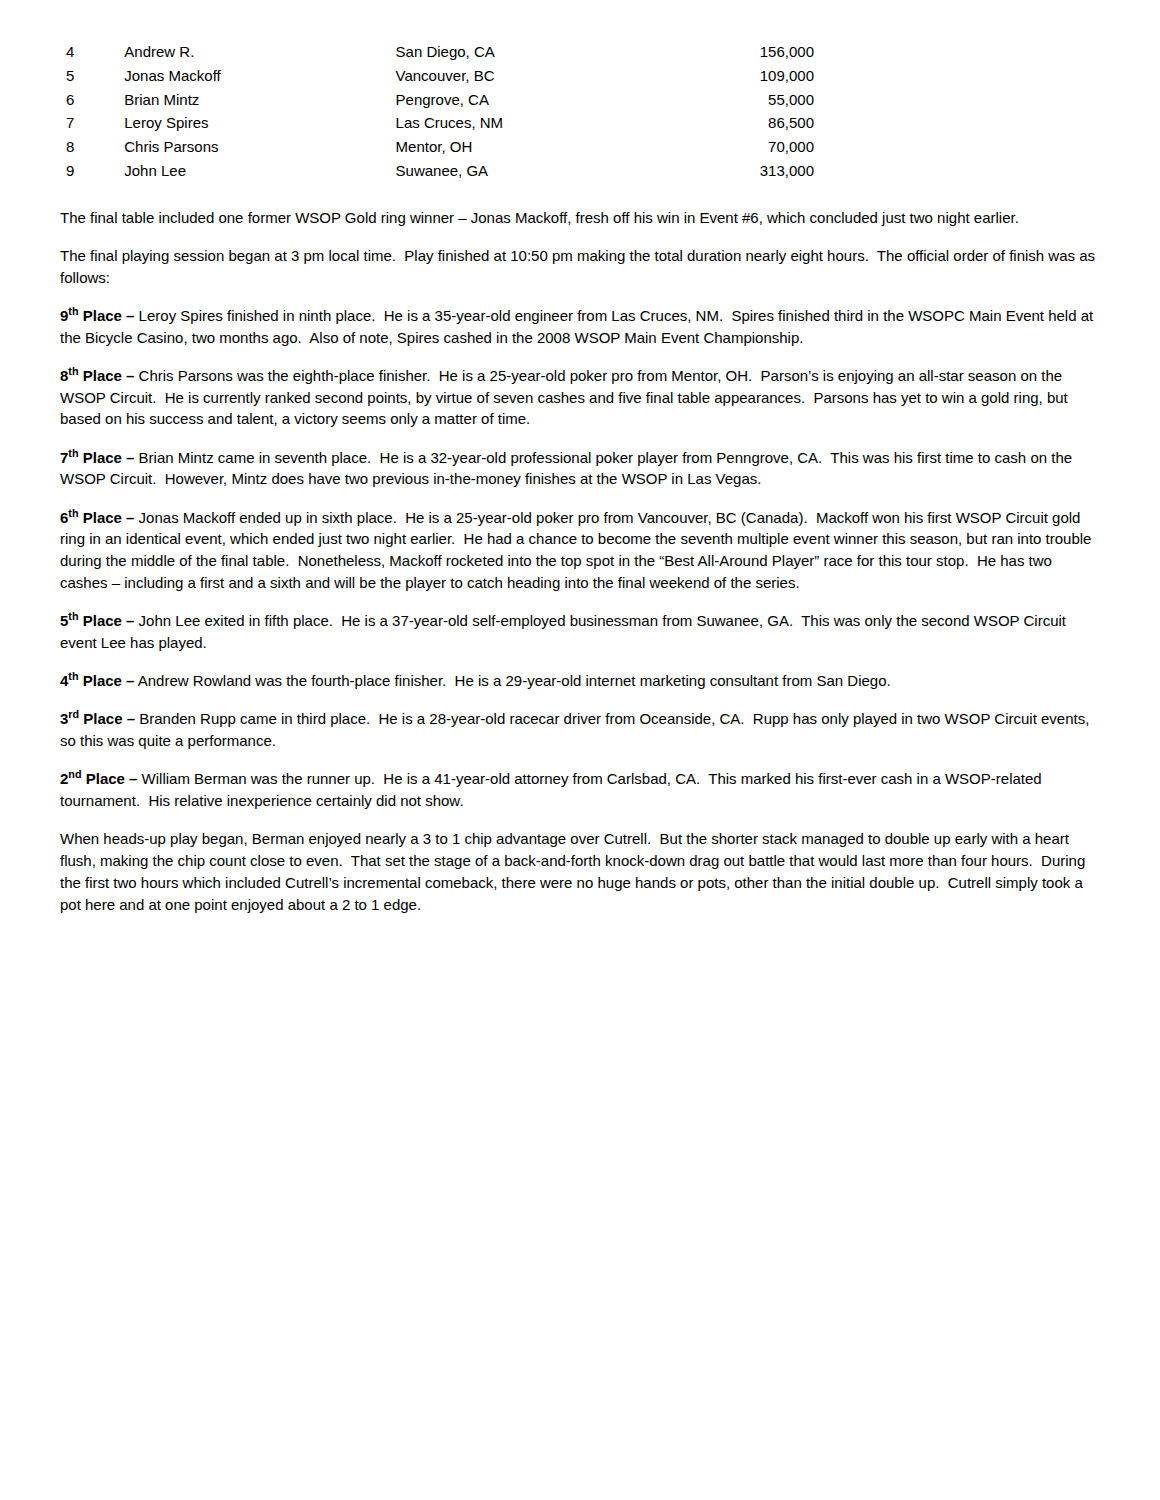| 4 | Andrew R. | San Diego, CA | 156,000 |
| 5 | Jonas Mackoff | Vancouver, BC | 109,000 |
| 6 | Brian Mintz | Pengrove, CA | 55,000 |
| 7 | Leroy Spires | Las Cruces, NM | 86,500 |
| 8 | Chris Parsons | Mentor, OH | 70,000 |
| 9 | John Lee | Suwanee, GA | 313,000 |
The final table included one former WSOP Gold ring winner – Jonas Mackoff, fresh off his win in Event #6, which concluded just two night earlier.
The final playing session began at 3 pm local time. Play finished at 10:50 pm making the total duration nearly eight hours. The official order of finish was as follows:
9th Place – Leroy Spires finished in ninth place. He is a 35-year-old engineer from Las Cruces, NM. Spires finished third in the WSOPC Main Event held at the Bicycle Casino, two months ago. Also of note, Spires cashed in the 2008 WSOP Main Event Championship.
8th Place – Chris Parsons was the eighth-place finisher. He is a 25-year-old poker pro from Mentor, OH. Parson’s is enjoying an all-star season on the WSOP Circuit. He is currently ranked second points, by virtue of seven cashes and five final table appearances. Parsons has yet to win a gold ring, but based on his success and talent, a victory seems only a matter of time.
7th Place – Brian Mintz came in seventh place. He is a 32-year-old professional poker player from Penngrove, CA. This was his first time to cash on the WSOP Circuit. However, Mintz does have two previous in-the-money finishes at the WSOP in Las Vegas.
6th Place – Jonas Mackoff ended up in sixth place. He is a 25-year-old poker pro from Vancouver, BC (Canada). Mackoff won his first WSOP Circuit gold ring in an identical event, which ended just two night earlier. He had a chance to become the seventh multiple event winner this season, but ran into trouble during the middle of the final table. Nonetheless, Mackoff rocketed into the top spot in the “Best All-Around Player” race for this tour stop. He has two cashes – including a first and a sixth and will be the player to catch heading into the final weekend of the series.
5th Place – John Lee exited in fifth place. He is a 37-year-old self-employed businessman from Suwanee, GA. This was only the second WSOP Circuit event Lee has played.
4th Place – Andrew Rowland was the fourth-place finisher. He is a 29-year-old internet marketing consultant from San Diego.
3rd Place – Branden Rupp came in third place. He is a 28-year-old racecar driver from Oceanside, CA. Rupp has only played in two WSOP Circuit events, so this was quite a performance.
2nd Place – William Berman was the runner up. He is a 41-year-old attorney from Carlsbad, CA. This marked his first-ever cash in a WSOP-related tournament. His relative inexperience certainly did not show.
When heads-up play began, Berman enjoyed nearly a 3 to 1 chip advantage over Cutrell. But the shorter stack managed to double up early with a heart flush, making the chip count close to even. That set the stage of a back-and-forth knock-down drag out battle that would last more than four hours. During the first two hours which included Cutrell’s incremental comeback, there were no huge hands or pots, other than the initial double up. Cutrell simply took a pot here and at one point enjoyed about a 2 to 1 edge.